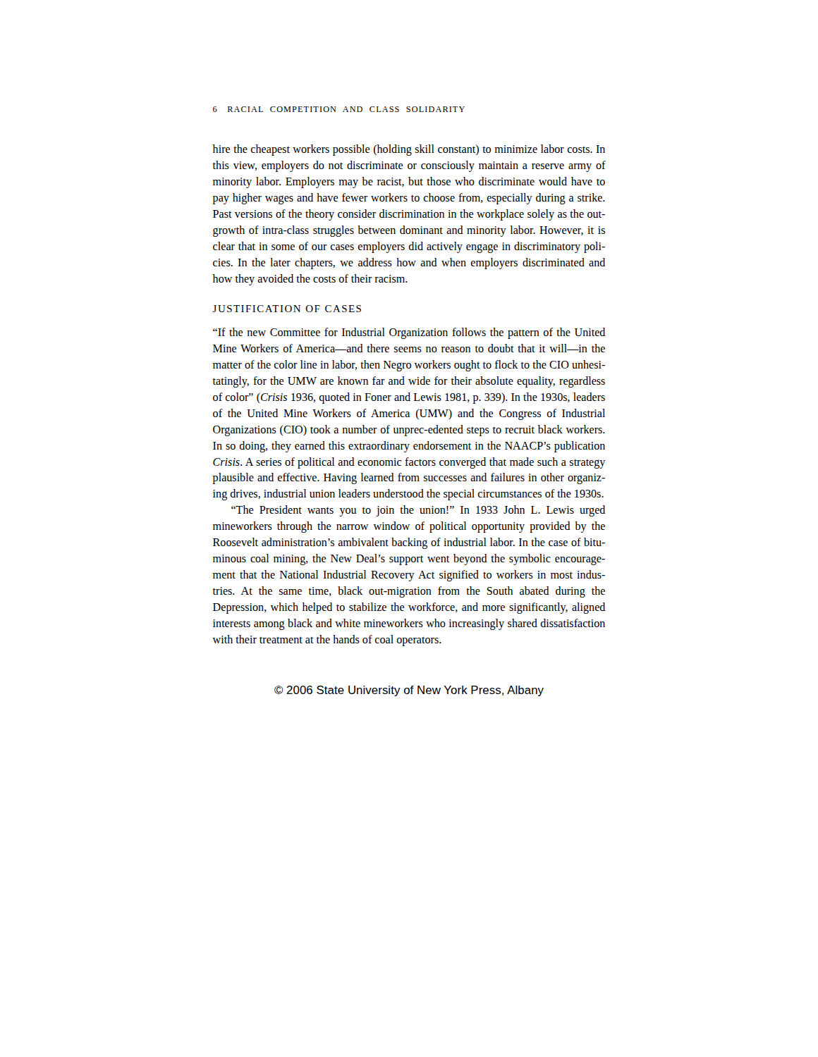6 RACIAL COMPETITION AND CLASS SOLIDARITY
hire the cheapest workers possible (holding skill constant) to minimize labor costs. In this view, employers do not discriminate or consciously maintain a reserve army of minority labor. Employers may be racist, but those who discriminate would have to pay higher wages and have fewer workers to choose from, especially during a strike. Past versions of the theory consider discrimination in the workplace solely as the out‐growth of intra‐class struggles between dominant and minority labor. However, it is clear that in some of our cases employers did actively engage in discriminatory policies. In the later chapters, we address how and when employers discriminated and how they avoided the costs of their racism.
Justification of Cases
“If the new Committee for Industrial Organization follows the pattern of the United Mine Workers of America—and there seems no reason to doubt that it will—in the matter of the color line in labor, then Negro workers ought to flock to the CIO unhesitatingly, for the UMW are known far and wide for their absolute equality, regardless of color” (Crisis 1936, quoted in Foner and Lewis 1981, p. 339). In the 1930s, leaders of the United Mine Workers of America (UMW) and the Congress of Industrial Organizations (CIO) took a number of unprec‐edented steps to recruit black workers. In so doing, they earned this extraordinary endorsement in the NAACP’s publication Crisis. A series of political and economic factors converged that made such a strategy plausible and effective. Having learned from successes and failures in other organizing drives, industrial union leaders understood the special circumstances of the 1930s.
“The President wants you to join the union!” In 1933 John L. Lewis urged mineworkers through the narrow window of political opportunity provided by the Roosevelt administration’s ambivalent backing of industrial labor. In the case of bituminous coal mining, the New Deal’s support went beyond the symbolic encouragement that the National Industrial Recovery Act signified to workers in most indus‐tries. At the same time, black out‐migration from the South abated during the Depression, which helped to stabilize the workforce, and more significantly, aligned interests among black and white mineworkers who increasingly shared dissatisfaction with their treatment at the hands of coal operators.
© 2006 State University of New York Press, Albany